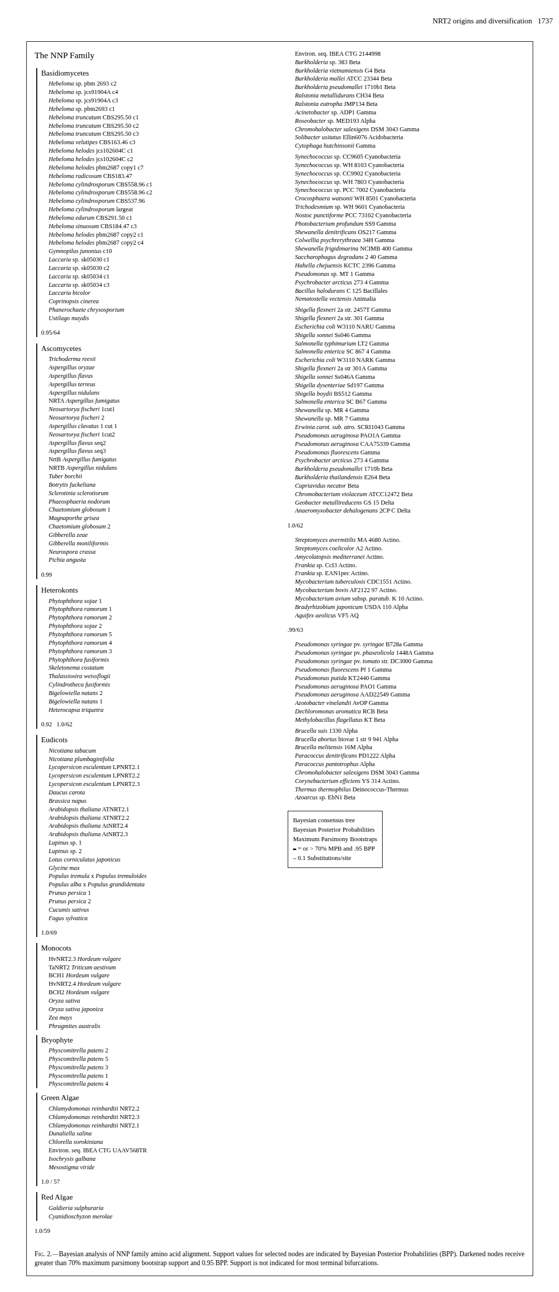NRT2 origins and diversification 1737
The NNP Family
Basidiomycetes
Hebeloma sp. pbm 2693 c2
Hebeloma sp. jcs91904A c4
Hebeloma sp. jcs91904A c3
Hebeloma sp. pbm2693 c1
Hebeloma truncatum CBS295.50 c1
Hebeloma truncatum CBS295.50 c2
Hebeloma truncatum CBS295.50 c3
Hebeloma velutipes CBS163.46 c3
Hebeloma helodes jcs102604C c1
Hebeloma helodes jcs102604C c2
Hebeloma helodes pbm2687 copy1 c7
Hebeloma radicosum CBS183.47
Hebeloma cylindrosporum CBS558.96 c1
Hebeloma cylindrosporum CBS558.96 c2
Hebeloma cylindrosporum CBS537.96
Hebeloma cylindrosporum largeat
Hebeloma edurum CBS291.50 c1
Hebeloma sinuosum CBS184.47 c3
Hebeloma helodes pbm2687 copy2 c1
Hebeloma helodes pbm2687 copy2 c4
Gymnopilus junonius c10
Laccaria sp. sk05030 c1
Laccaria sp. sk05030 c2
Laccaria sp. sk05034 c1
Laccaria sp. sk05034 c3
Laccaria bicolor
Coprinopsis cinerea
Phanerochaete chrysosporium
Ustilago maydis
0.95/64
Ascomycetes
Trichoderma reesii
Aspergillus oryzae
Aspergillus flavus
Aspergillus terreus
Aspergillus nidulans
NRTA Aspergillus fumigatus
Neosartorya fischeri 1cut1
Neosartorya fischeri 2
Aspergillus clavatus 1 cut 1
Neosartorya fischeri 1cut2
Aspergillus flavus seq2
Aspergillus flavus seq3
NrtB Aspergillus fumigatus
NRTB Aspergillus nidulans
Tuber borchii
Botrytis fuckeliana
Sclerotinia sclerotiorum
Phaeosphaeria nodorum
Chaetomium globosum 1
Magnaporthe grisea
Chaetomium globosum 2
Gibberella zeae
Gibberella moniliformis
Neurospora crassa
Pichia angusta
0.99
Heterokonts
Phytophthora sojae 1
Phytophthora ramorum 1
Phytophthora ramorum 2
Phytophthora sojae 2
Phytophthora ramorum 5
Phytophthora ramorum 4
Phytophthora ramorum 3
Phytophthora fusiformis
Skeletonema costatum
Thalassiosira weissflogii
Cylindrotheca fusiformis
Bigelowiella natans 2
Bigelowiella natans 1
Heterocapsa triquetra
0.92 1.0/62
Eudicots
Nicotiana tabacum
Nicotiana plumbaginifolia
Lycopersicon esculentum LPNRT2.1
Lycopersicon esculentum LPNRT2.2
Lycopersicon esculentum LPNRT2.3
Daucus carota
Brassica napus
Arabidopsis thaliana ATNRT2.1
Arabidopsis thaliana ATNRT2.2
Arabidopsis thaliana AtNRT2.4
Arabidopsis thaliana AtNRT2.3
Lupinus sp. 1
Lupinus sp. 2
Lotus corniculatus japonicus
Glycine max
Populus tremula x Populus tremuloides
Populus alba x Populus grandidentata
Prunus persica 1
Prunus persica 2
Cucumis sativus
Fagus sylvatica
1.0/69
Monocots
HvNRT2.3 Hordeum vulgare
TaNRT2 Triticum aestivum
BCH1 Hordeum vulgare
HvNRT2.4 Hordeum vulgare
BCH2 Hordeum vulgare
Oryza sativa
Oryza sativa japonica
Zea mays
Phragmites australis
Bryophyte
Physcomitrella patens 2
Physcomitrella patens 5
Physcomitrella patens 3
Physcomitrella patens 1
Physcomitrella patens 4
Green Algae
Chlamydomonas reinhardtii NRT2.2
Chlamydomonas reinhardtii NRT2.3
Chlamydomonas reinhardtii NRT2.1
Dunaliella salina
Chlorella sorokiniana
Environ. seq. IBEA CTG UAAV568TR
Isochrysis galbana
Mesostigma viride
1.0 / 57
Red Algae
Galdieria sulphuraria
Cyanidioschyzon merolae
1.0/59
Environ. seq. IBEA CTG 2144998
Burkholderia sp. 383 Beta
Burkholderia vietnamiensis G4 Beta
Burkholderia mallei ATCC 23344 Beta
Burkholderia pseudomallei 1710b1 Beta
Ralstonia metallidurans CH34 Beta
Ralstonia eutropha JMP134 Beta
Acinetobacter sp. ADP1 Gamma
Roseobacter sp. MED193 Alpha
Chromohalobacter salexigens DSM 3043 Gamma
Solibacter usitatus Ellin6076 Acidobacteria
Cytophaga hutchinsonii Gamma
Synechococcus sp. CC9605 Cyanobacteria
Synechococcus sp. WH 8103 Cyanobacteria
Synechococcus sp. CC9902 Cyanobacteria
Synechococcus sp. WH 7803 Cyanobacteria
Synechococcus sp. PCC 7002 Cyanobacteria
Crocosphaera watsonii WH 8501 Cyanobacteria
Trichodesmium sp. WH 9601 Cyanobacteria
Nostoc punctiforme PCC 73102 Cyanobacteria
Photobacterium profundum SS9 Gamma
Shewanella denitrificans OS217 Gamma
Colwellia psychrerythraea 34H Gamma
Shewanella frigidimarina NCIMB 400 Gamma
Saccharophagus degradans 2 40 Gamma
Hahella chejuensis KCTC 2396 Gamma
Pseudomonas sp. MT 1 Gamma
Psychrobacter arcticus 273 4 Gamma
Bacillus halodurans C 125 Bacillales
Nematostella vectensis Animalia
Shigella flexneri 2a str. 2457T Gamma
Shigella flexneri 2a str. 301 Gamma
Escherichia coli W3110 NARU Gamma
Shigella sonnei Ss046 Gamma
Salmonella typhimurium LT2 Gamma
Salmonella enterica SC 867 4 Gamma
Escherichia coli W3110 NARK Gamma
Shigella flexneri 2a str 301A Gamma
Shigella sonnei Ss046A Gamma
Shigella dysenteriae Sd197 Gamma
Shigella boydii BS512 Gamma
Salmonella enterica SC B67 Gamma
Shewanella sp. MR 4 Gamma
Shewanella sp. MR 7 Gamma
Erwinia carot. sub. atro. SCRI1043 Gamma
Pseudomonas aeruginosa PAO1A Gamma
Pseudomonas aeruginosa CAA75339 Gamma
Pseudomonas fluorescens Gamma
Psychrobacter arcticus 273 4 Gamma
Burkholderia pseudomallei 1710b Beta
Burkholderia thailandensis E264 Beta
Cupriavidus necator Beta
Chromobacterium violaceum ATCC12472 Beta
Geobacter metallireducens GS 15 Delta
Anaeromyxobacter dehalogenans 2CP C Delta
1.0/62
Streptomyces avermitilis MA 4680 Actino.
Streptomyces coelicolor A2 Actino.
Amycolatopsis mediterranei Actino.
Frankia sp. CcI3 Actino.
Frankia sp. EAN1pec Actino.
Mycobacterium tuberculosis CDC1551 Actino.
Mycobacterium bovis AF2122 97 Actino.
Mycobacterium avium subsp. paratub. K 10 Actino.
Bradyrhizobium japonicum USDA 110 Alpha
Aquifex aeolicus VF5 AQ
.99/63
Pseudomonas syringae pv. syringae B728a Gamma
Pseudomonas syringae pv. phaseolicola 1448A Gamma
Pseudomonas syringae pv. tomato str. DC3000 Gamma
Pseudomonas fluorescens Pf 1 Gamma
Pseudomonas putida KT2440 Gamma
Pseudomonas aeruginosa PAO1 Gamma
Pseudomonas aeruginosa AAD22549 Gamma
Azotobacter vinelandii AvOP Gamma
Dechloromonas aromatica RCB Beta
Methylobacillus flagellatus KT Beta
Brucella suis 1330 Alpha
Brucella abortus biovar 1 str 9 941 Alpha
Brucella melitensis 16M Alpha
Paracoccus denitrificans PD1222 Alpha
Paracoccus pantotrophus Alpha
Chromohalobacter salexigens DSM 3043 Gamma
Corynebacterium efficiens YS 314 Actino.
Thermus thermophilus Deinococcus-Thermus
Azoarcus sp. EbN1 Beta
Bayesian consensus tree
Bayesian Posterior Probabilities
Maximum Parsimony Bootstraps
▬ = or > 70% MPB and .95 BPP
— 0.1 Substitutions/site
Fig. 2.—Bayesian analysis of NNP family amino acid alignment. Support values for selected nodes are indicated by Bayesian Posterior Probabilities (BPP). Darkened nodes receive greater than 70% maximum parsimony bootstrap support and 0.95 BPP. Support is not indicated for most terminal bifurcations.